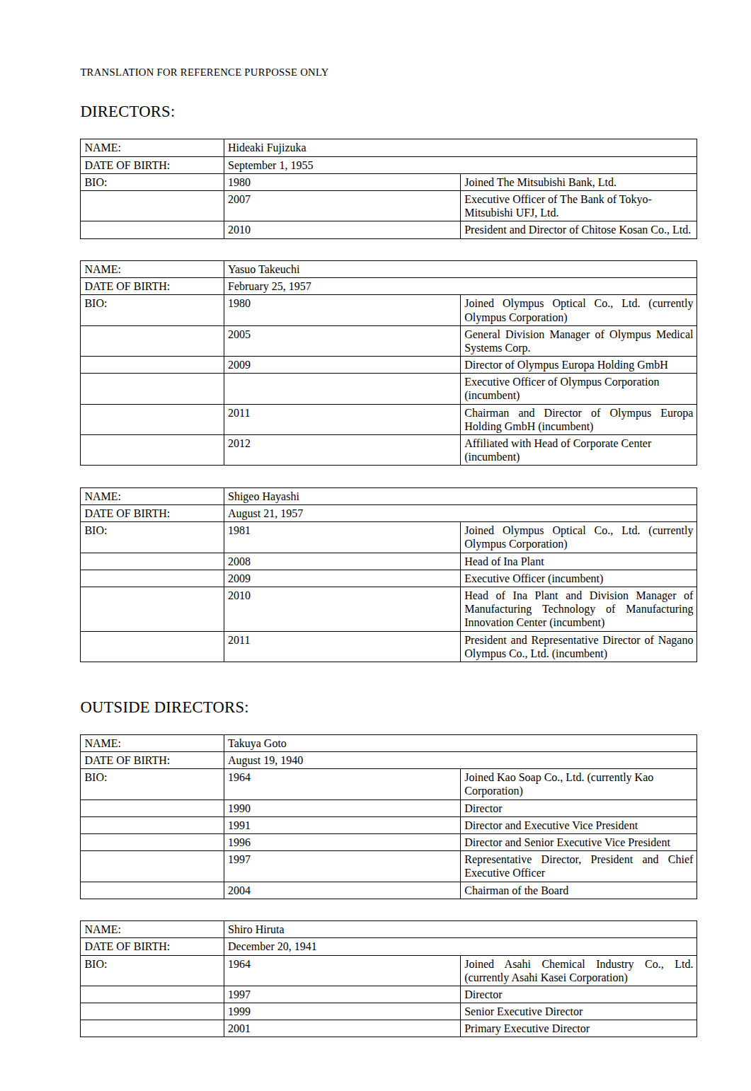TRANSLATION FOR REFERENCE PURPOSSE ONLY
DIRECTORS:
| NAME: | Hideaki Fujizuka |
| DATE OF BIRTH: | September 1, 1955 |
| BIO: | 1980 | Joined The Mitsubishi Bank, Ltd. |
| | 2007 | Executive Officer of The Bank of Tokyo-Mitsubishi UFJ, Ltd. |
| | 2010 | President and Director of Chitose Kosan Co., Ltd. |
| NAME: | Yasuo Takeuchi |
| DATE OF BIRTH: | February 25, 1957 |
| BIO: | 1980 | Joined Olympus Optical Co., Ltd. (currently Olympus Corporation) |
| | 2005 | General Division Manager of Olympus Medical Systems Corp. |
| | 2009 | Director of Olympus Europa Holding GmbH |
| | | Executive Officer of Olympus Corporation (incumbent) |
| | 2011 | Chairman and Director of Olympus Europa Holding GmbH (incumbent) |
| | 2012 | Affiliated with Head of Corporate Center (incumbent) |
| NAME: | Shigeo Hayashi |
| DATE OF BIRTH: | August 21, 1957 |
| BIO: | 1981 | Joined Olympus Optical Co., Ltd. (currently Olympus Corporation) |
| | 2008 | Head of Ina Plant |
| | 2009 | Executive Officer (incumbent) |
| | 2010 | Head of Ina Plant and Division Manager of Manufacturing Technology of Manufacturing Innovation Center (incumbent) |
| | 2011 | President and Representative Director of Nagano Olympus Co., Ltd. (incumbent) |
OUTSIDE DIRECTORS:
| NAME: | Takuya Goto |
| DATE OF BIRTH: | August 19, 1940 |
| BIO: | 1964 | Joined Kao Soap Co., Ltd. (currently Kao Corporation) |
| | 1990 | Director |
| | 1991 | Director and Executive Vice President |
| | 1996 | Director and Senior Executive Vice President |
| | 1997 | Representative Director, President and Chief Executive Officer |
| | 2004 | Chairman of the Board |
| NAME: | Shiro Hiruta |
| DATE OF BIRTH: | December 20, 1941 |
| BIO: | 1964 | Joined Asahi Chemical Industry Co., Ltd. (currently Asahi Kasei Corporation) |
| | 1997 | Director |
| | 1999 | Senior Executive Director |
| | 2001 | Primary Executive Director |